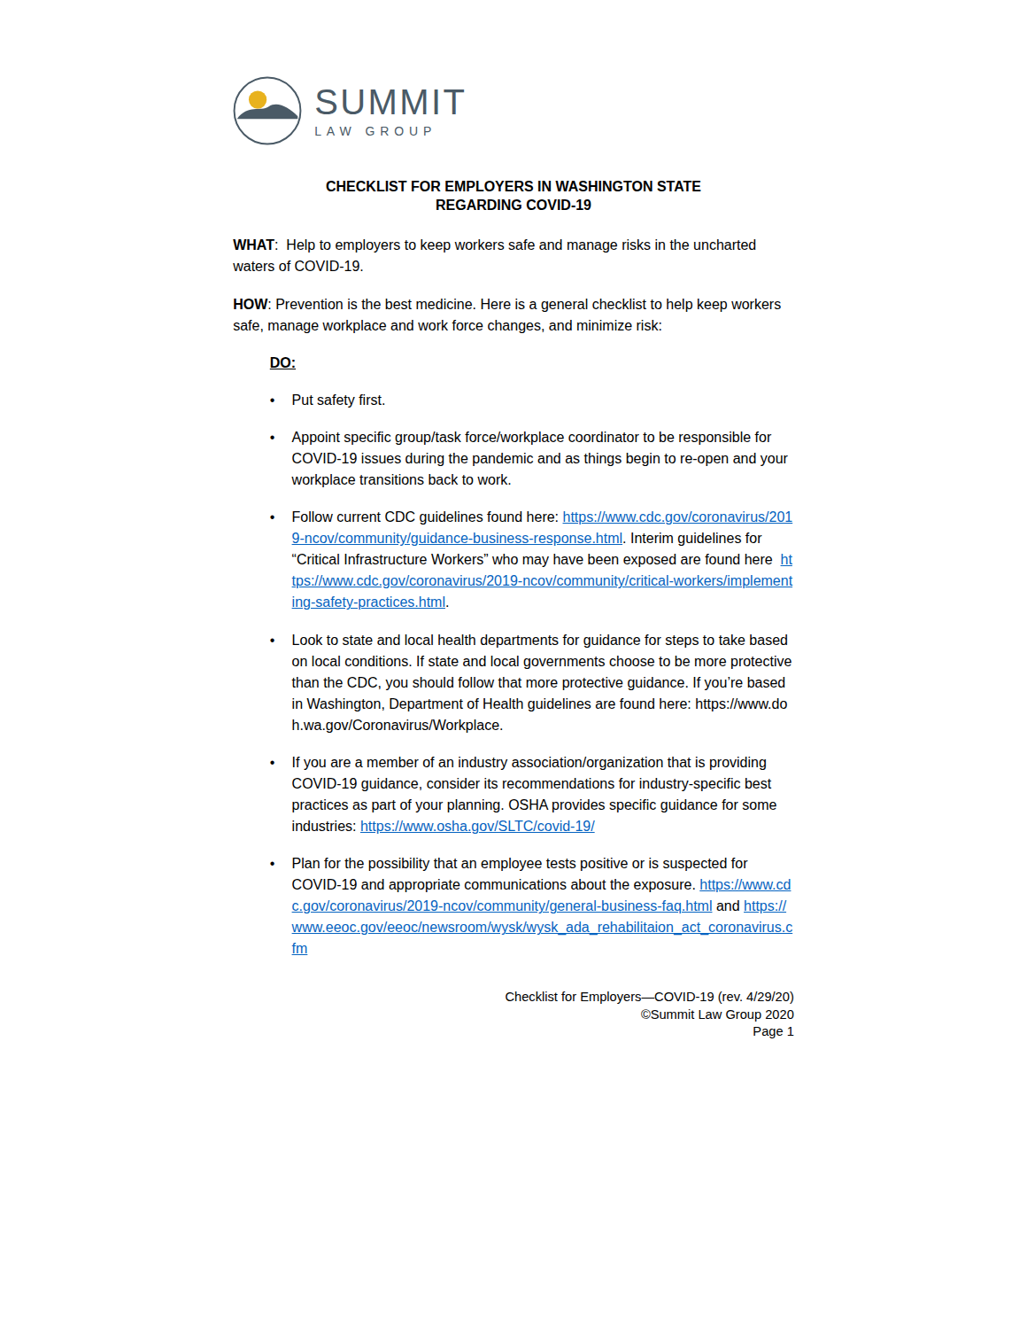SUMMIT
LAW GROUP
CHECKLIST FOR EMPLOYERS IN WASHINGTON STATE
REGARDING COVID-19
WHAT: Help to employers to keep workers safe and manage risks in the uncharted waters of COVID-19.
HOW: Prevention is the best medicine. Here is a general checklist to help keep workers safe, manage workplace and work force changes, and minimize risk:
DO:
Put safety first.
Appoint specific group/task force/workplace coordinator to be responsible for COVID-19 issues during the pandemic and as things begin to re-open and your workplace transitions back to work.
Follow current CDC guidelines found here: https://www.cdc.gov/coronavirus/2019-ncov/community/guidance-business-response.html. Interim guidelines for “Critical Infrastructure Workers” who may have been exposed are found here https://www.cdc.gov/coronavirus/2019-ncov/community/critical-workers/implementing-safety-practices.html.
Look to state and local health departments for guidance for steps to take based on local conditions. If state and local governments choose to be more protective than the CDC, you should follow that more protective guidance. If you’re based in Washington, Department of Health guidelines are found here: https://www.doh.wa.gov/Coronavirus/Workplace.
If you are a member of an industry association/organization that is providing COVID-19 guidance, consider its recommendations for industry-specific best practices as part of your planning. OSHA provides specific guidance for some industries: https://www.osha.gov/SLTC/covid-19/
Plan for the possibility that an employee tests positive or is suspected for COVID-19 and appropriate communications about the exposure. https://www.cdc.gov/coronavirus/2019-ncov/community/general-business-faq.html and https://www.eeoc.gov/eeoc/newsroom/wysk/wysk_ada_rehabilitaion_act_coronavirus.cfm
Checklist for Employers—COVID-19 (rev. 4/29/20)
©Summit Law Group 2020
Page 1